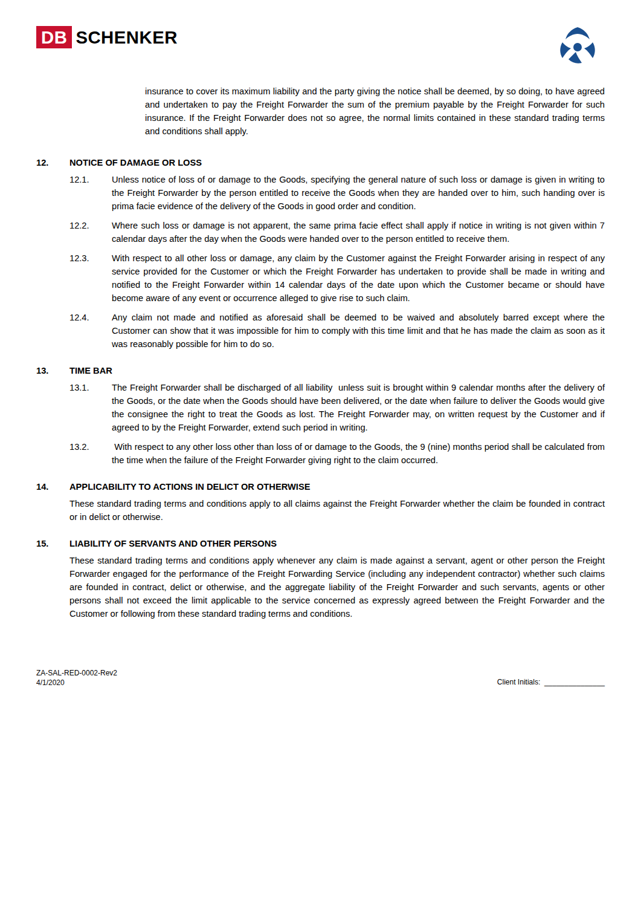DBSCHENKER
insurance to cover its maximum liability and the party giving the notice shall be deemed, by so doing, to have agreed and undertaken to pay the Freight Forwarder the sum of the premium payable by the Freight Forwarder for such insurance. If the Freight Forwarder does not so agree, the normal limits contained in these standard trading terms and conditions shall apply.
12. Notice of Damage or Loss
12.1. Unless notice of loss of or damage to the Goods, specifying the general nature of such loss or damage is given in writing to the Freight Forwarder by the person entitled to receive the Goods when they are handed over to him, such handing over is prima facie evidence of the delivery of the Goods in good order and condition.
12.2. Where such loss or damage is not apparent, the same prima facie effect shall apply if notice in writing is not given within 7 calendar days after the day when the Goods were handed over to the person entitled to receive them.
12.3. With respect to all other loss or damage, any claim by the Customer against the Freight Forwarder arising in respect of any service provided for the Customer or which the Freight Forwarder has undertaken to provide shall be made in writing and notified to the Freight Forwarder within 14 calendar days of the date upon which the Customer became or should have become aware of any event or occurrence alleged to give rise to such claim.
12.4. Any claim not made and notified as aforesaid shall be deemed to be waived and absolutely barred except where the Customer can show that it was impossible for him to comply with this time limit and that he has made the claim as soon as it was reasonably possible for him to do so.
13. Time Bar
13.1. The Freight Forwarder shall be discharged of all liability unless suit is brought within 9 calendar months after the delivery of the Goods, or the date when the Goods should have been delivered, or the date when failure to deliver the Goods would give the consignee the right to treat the Goods as lost. The Freight Forwarder may, on written request by the Customer and if agreed to by the Freight Forwarder, extend such period in writing.
13.2. With respect to any other loss other than loss of or damage to the Goods, the 9 (nine) months period shall be calculated from the time when the failure of the Freight Forwarder giving right to the claim occurred.
14. Applicability to Actions in Delict or Otherwise
These standard trading terms and conditions apply to all claims against the Freight Forwarder whether the claim be founded in contract or in delict or otherwise.
15. Liability of Servants and Other Persons
These standard trading terms and conditions apply whenever any claim is made against a servant, agent or other person the Freight Forwarder engaged for the performance of the Freight Forwarding Service (including any independent contractor) whether such claims are founded in contract, delict or otherwise, and the aggregate liability of the Freight Forwarder and such servants, agents or other persons shall not exceed the limit applicable to the service concerned as expressly agreed between the Freight Forwarder and the Customer or following from these standard trading terms and conditions.
ZA-SAL-RED-0002-Rev2
4/1/2020
Client Initials: _______________